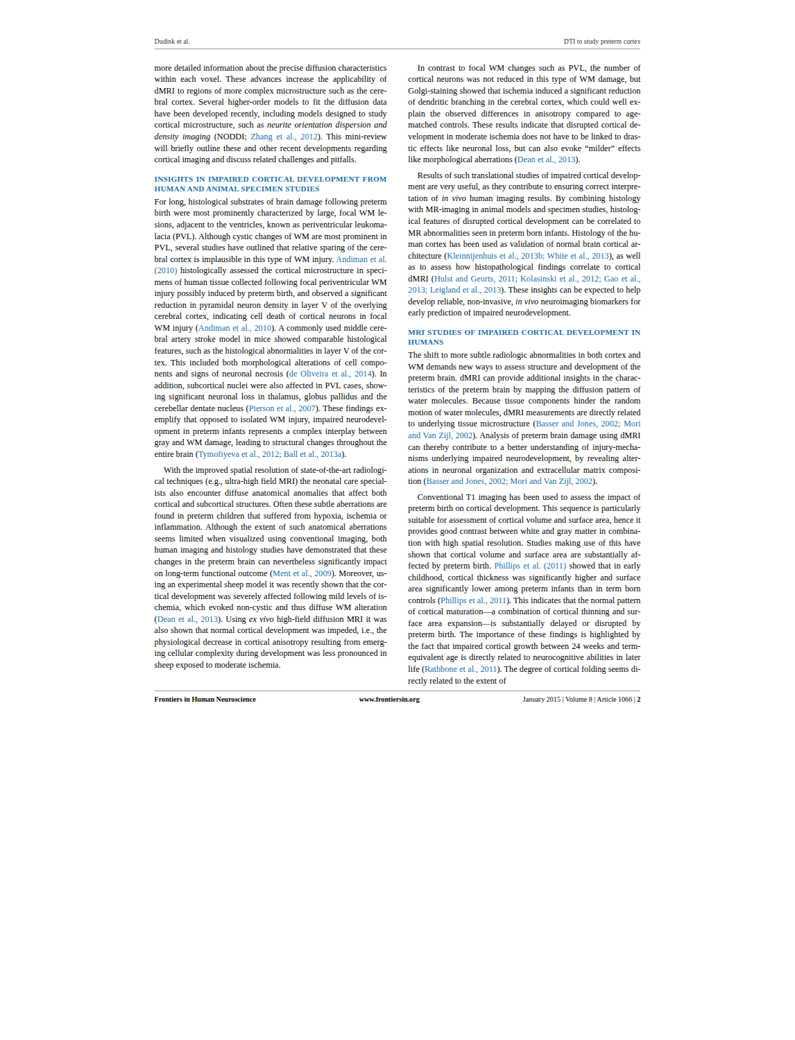Dudink et al. DTI to study preterm cortex
more detailed information about the precise diffusion characteristics within each voxel. These advances increase the applicability of dMRI to regions of more complex microstructure such as the cerebral cortex. Several higher-order models to fit the diffusion data have been developed recently, including models designed to study cortical microstructure, such as neurite orientation dispersion and density imaging (NODDI; Zhang et al., 2012). This mini-review will briefly outline these and other recent developments regarding cortical imaging and discuss related challenges and pitfalls.
Insights in impaired cortical development from human and animal specimen studies
For long, histological substrates of brain damage following preterm birth were most prominently characterized by large, focal WM lesions, adjacent to the ventricles, known as periventricular leukomalacia (PVL). Although cystic changes of WM are most prominent in PVL, several studies have outlined that relative sparing of the cerebral cortex is implausible in this type of WM injury. Andiman et al. (2010) histologically assessed the cortical microstructure in specimens of human tissue collected following focal periventricular WM injury possibly induced by preterm birth, and observed a significant reduction in pyramidal neuron density in layer V of the overlying cerebral cortex, indicating cell death of cortical neurons in focal WM injury (Andiman et al., 2010). A commonly used middle cerebral artery stroke model in mice showed comparable histological features, such as the histological abnormalities in layer V of the cortex. This included both morphological alterations of cell components and signs of neuronal necrosis (de Oliveira et al., 2014). In addition, subcortical nuclei were also affected in PVL cases, showing significant neuronal loss in thalamus, globus pallidus and the cerebellar dentate nucleus (Pierson et al., 2007). These findings exemplify that opposed to isolated WM injury, impaired neurodevelopment in preterm infants represents a complex interplay between gray and WM damage, leading to structural changes throughout the entire brain (Tymofiyeva et al., 2012; Ball et al., 2013a).
With the improved spatial resolution of state-of-the-art radiological techniques (e.g., ultra-high field MRI) the neonatal care specialists also encounter diffuse anatomical anomalies that affect both cortical and subcortical structures. Often these subtle aberrations are found in preterm children that suffered from hypoxia, ischemia or inflammation. Although the extent of such anatomical aberrations seems limited when visualized using conventional imaging, both human imaging and histology studies have demonstrated that these changes in the preterm brain can nevertheless significantly impact on long-term functional outcome (Ment et al., 2009). Moreover, using an experimental sheep model it was recently shown that the cortical development was severely affected following mild levels of ischemia, which evoked non-cystic and thus diffuse WM alteration (Dean et al., 2013). Using ex vivo high-field diffusion MRI it was also shown that normal cortical development was impeded, i.e., the physiological decrease in cortical anisotropy resulting from emerging cellular complexity during development was less pronounced in sheep exposed to moderate ischemia.
In contrast to focal WM changes such as PVL, the number of cortical neurons was not reduced in this type of WM damage, but Golgi-staining showed that ischemia induced a significant reduction of dendritic branching in the cerebral cortex, which could well explain the observed differences in anisotropy compared to age-matched controls. These results indicate that disrupted cortical development in moderate ischemia does not have to be linked to drastic effects like neuronal loss, but can also evoke “milder” effects like morphological aberrations (Dean et al., 2013).
Results of such translational studies of impaired cortical development are very useful, as they contribute to ensuring correct interpretation of in vivo human imaging results. By combining histology with MR-imaging in animal models and specimen studies, histological features of disrupted cortical development can be correlated to MR abnormalities seen in preterm born infants. Histology of the human cortex has been used as validation of normal brain cortical architecture (Kleinnijenhuis et al., 2013b; White et al., 2013), as well as to assess how histopathological findings correlate to cortical dMRI (Hulst and Geurts, 2011; Kolasinski et al., 2012; Gao et al., 2013; Leigland et al., 2013). These insights can be expected to help develop reliable, non-invasive, in vivo neuroimaging biomarkers for early prediction of impaired neurodevelopment.
MRI studies of impaired cortical development in humans
The shift to more subtle radiologic abnormalities in both cortex and WM demands new ways to assess structure and development of the preterm brain. dMRI can provide additional insights in the characteristics of the preterm brain by mapping the diffusion pattern of water molecules. Because tissue components hinder the random motion of water molecules, dMRI measurements are directly related to underlying tissue microstructure (Basser and Jones, 2002; Mori and Van Zijl, 2002). Analysis of preterm brain damage using dMRI can thereby contribute to a better understanding of injury-mechanisms underlying impaired neurodevelopment, by revealing alterations in neuronal organization and extracellular matrix composition (Basser and Jones, 2002; Mori and Van Zijl, 2002).
Conventional T1 imaging has been used to assess the impact of preterm birth on cortical development. This sequence is particularly suitable for assessment of cortical volume and surface area, hence it provides good contrast between white and gray matter in combination with high spatial resolution. Studies making use of this have shown that cortical volume and surface area are substantially affected by preterm birth. Phillips et al. (2011) showed that in early childhood, cortical thickness was significantly higher and surface area significantly lower among preterm infants than in term born controls (Phillips et al., 2011). This indicates that the normal pattern of cortical maturation—a combination of cortical thinning and surface area expansion—is substantially delayed or disrupted by preterm birth. The importance of these findings is highlighted by the fact that impaired cortical growth between 24 weeks and term-equivalent age is directly related to neurocognitive abilities in later life (Rathbone et al., 2011). The degree of cortical folding seems directly related to the extent of
Frontiers in Human Neuroscience www.frontiersin.org January 2015 | Volume 8 | Article 1066 | 2